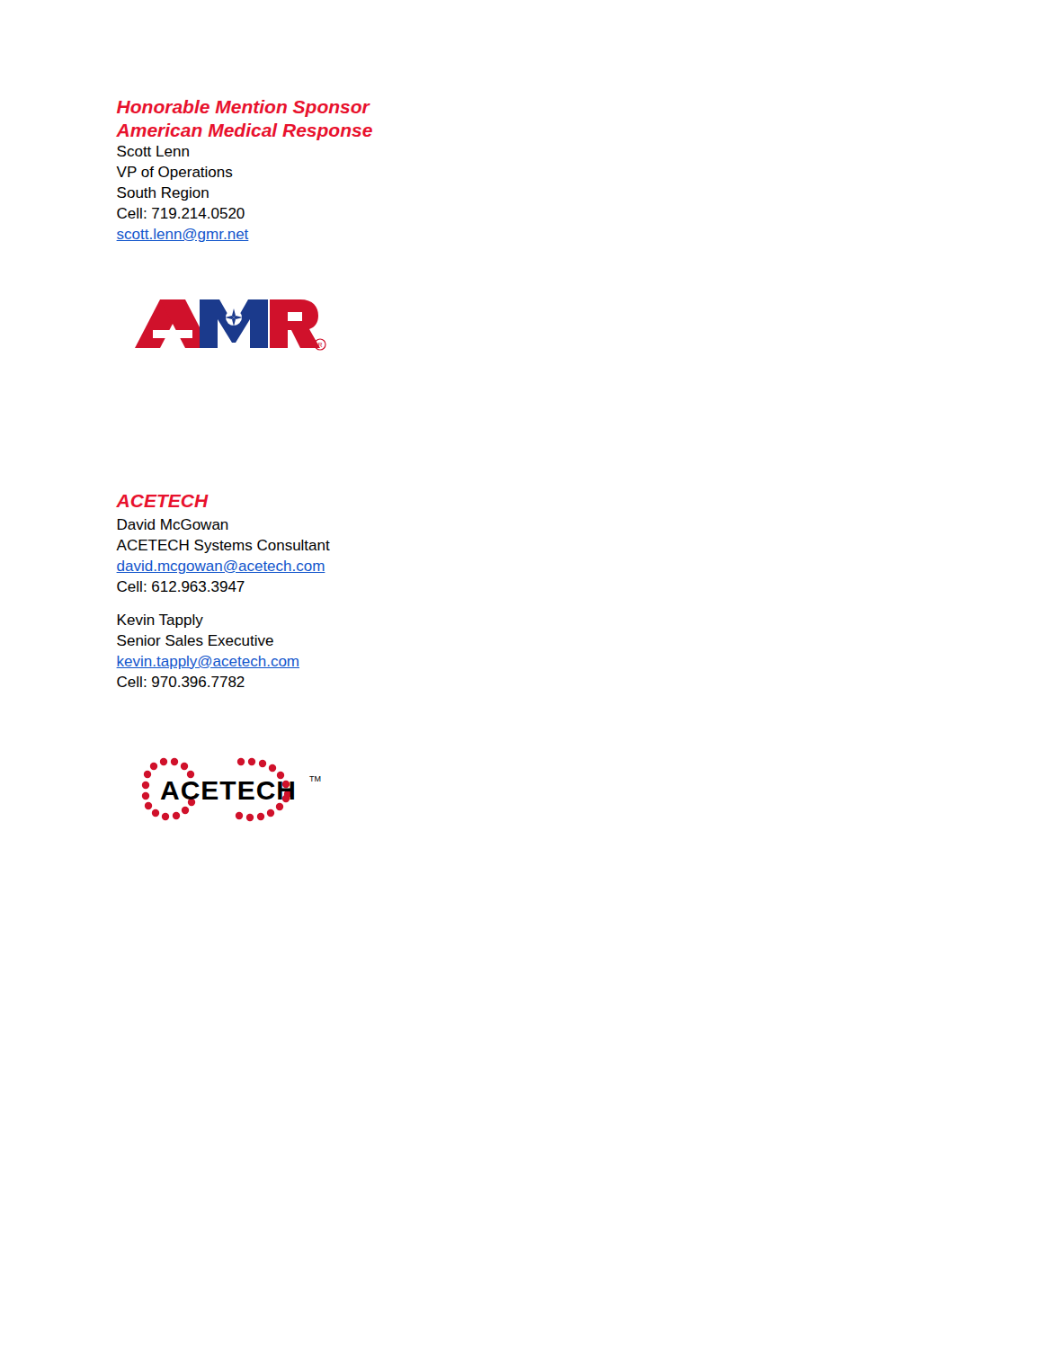Honorable Mention Sponsor
American Medical Response
Scott Lenn
VP of Operations
South Region
Cell: 719.214.0520
scott.lenn@gmr.net
R
ACETECH
David McGowan
ACETECH Systems Consultant
david.mcgowan@acetech.com
Cell: 612.963.3947
Kevin Tapply
Senior Sales Executive
kevin.tapply@acetech.com
Cell: 970.396.7782
ACETECH TM